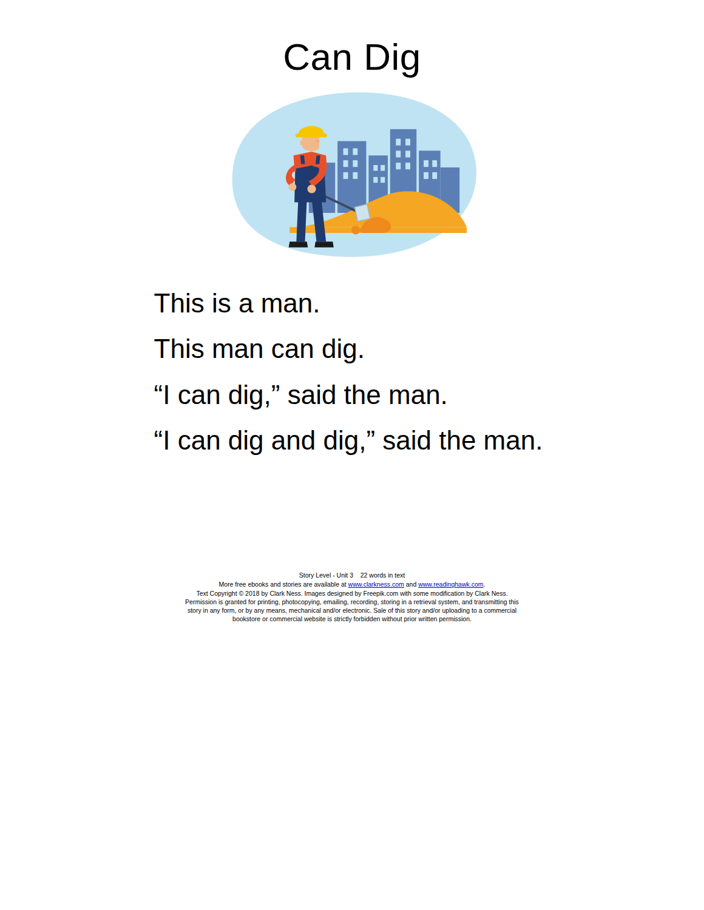Can Dig
This is a man.
This man can dig.
“I can dig,” said the man.
“I can dig and dig,” said the man.
Story Level - Unit 3 22 words in text
More free ebooks and stories are available at www.clarkness.com and www.readinghawk.com.
Text Copyright © 2018 by Clark Ness. Images designed by Freepik.com with some modification by Clark Ness.
Permission is granted for printing, photocopying, emailing, recording, storing in a retrieval system, and transmitting this
story in any form, or by any means, mechanical and/or electronic. Sale of this story and/or uploading to a commercial
bookstore or commercial website is strictly forbidden without prior written permission.